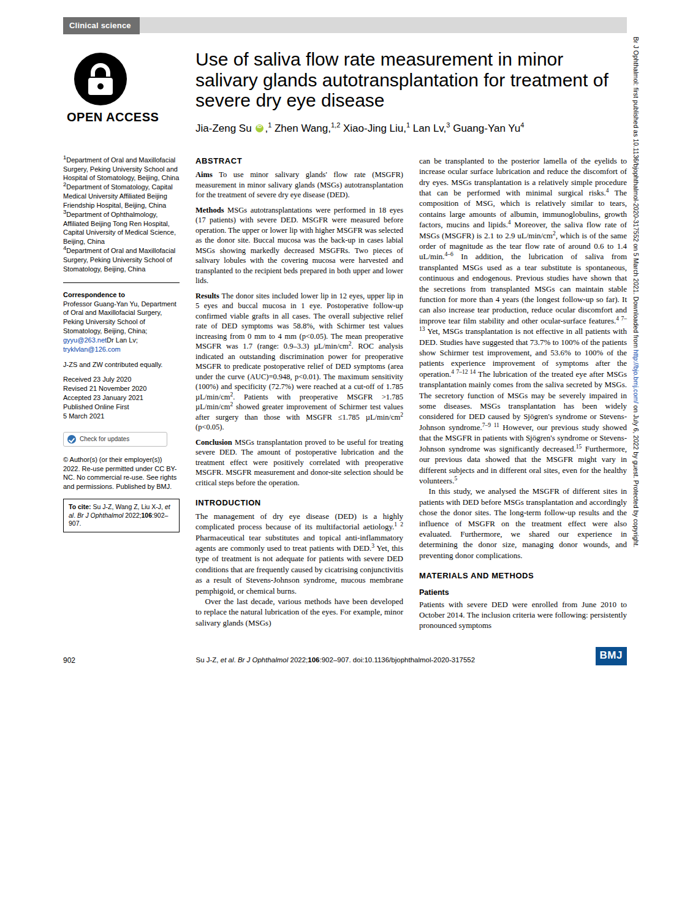Clinical science
Br J Ophthalmol: first published as 10.1136/bjophthalmol-2020-317552 on 5 March 2021. Downloaded from http://bjo.bmj.com/ on July 6, 2022 by guest. Protected by copyright.
OPEN ACCESS
Use of saliva flow rate measurement in minor salivary glands autotransplantation for treatment of severe dry eye disease
Jia-Zeng Su ,1 Zhen Wang,1,2 Xiao-Jing Liu,1 Lan Lv,3 Guang-Yan Yu4
1Department of Oral and Maxillofacial Surgery, Peking University School and Hospital of Stomatology, Beijing, China
2Department of Stomatology, Capital Medical University Affiliated Beijing Friendship Hospital, Beijing, China
3Department of Ophthalmology, Affiliated Beijing Tong Ren Hospital, Capital University of Medical Science, Beijing, China
4Department of Oral and Maxillofacial Surgery, Peking University School of Stomatology, Beijing, China
Correspondence to
Professor Guang-Yan Yu, Department of Oral and Maxillofacial Surgery, Peking University School of Stomatology, Beijing, China; gyyu@263.net Dr Lan Lv; tryklvlan@126.com
J-ZS and ZW contributed equally.
Received 23 July 2020
Revised 21 November 2020
Accepted 23 January 2021
Published Online First
5 March 2021
Check for updates
© Author(s) (or their employer(s)) 2022. Re-use permitted under CC BY-NC. No commercial re-use. See rights and permissions. Published by BMJ.
To cite: Su J-Z, Wang Z, Liu X-J, et al. Br J Ophthalmol 2022;106:902–907.
ABSTRACT
Aims To use minor salivary glands' flow rate (MSGFR) measurement in minor salivary glands (MSGs) autotransplantation for the treatment of severe dry eye disease (DED).
Methods MSGs autotransplantations were performed in 18 eyes (17 patients) with severe DED. MSGFR were measured before operation. The upper or lower lip with higher MSGFR was selected as the donor site. Buccal mucosa was the back-up in cases labial MSGs showing markedly decreased MSGFRs. Two pieces of salivary lobules with the covering mucosa were harvested and transplanted to the recipient beds prepared in both upper and lower lids.
Results The donor sites included lower lip in 12 eyes, upper lip in 5 eyes and buccal mucosa in 1 eye. Postoperative follow-up confirmed viable grafts in all cases. The overall subjective relief rate of DED symptoms was 58.8%, with Schirmer test values increasing from 0 mm to 4 mm (p<0.05). The mean preoperative MSGFR was 1.7 (range: 0.9–3.3) µL/min/cm2. ROC analysis indicated an outstanding discrimination power for preoperative MSGFR to predicate postoperative relief of DED symptoms (area under the curve (AUC)=0.948, p<0.01). The maximum sensitivity (100%) and specificity (72.7%) were reached at a cut-off of 1.785 µL/min/cm2. Patients with preoperative MSGFR >1.785 µL/min/cm2 showed greater improvement of Schirmer test values after surgery than those with MSGFR ≤1.785 µL/min/cm2 (p<0.05).
Conclusion MSGs transplantation proved to be useful for treating severe DED. The amount of postoperative lubrication and the treatment effect were positively correlated with preoperative MSGFR. MSGFR measurement and donor-site selection should be critical steps before the operation.
INTRODUCTION
The management of dry eye disease (DED) is a highly complicated process because of its multifactorial aetiology.1 2 Pharmaceutical tear substitutes and topical anti-inflammatory agents are commonly used to treat patients with DED.3 Yet, this type of treatment is not adequate for patients with severe DED conditions that are frequently caused by cicatrising conjunctivitis as a result of Stevens-Johnson syndrome, mucous membrane pemphigoid, or chemical burns.
Over the last decade, various methods have been developed to replace the natural lubrication of the eyes. For example, minor salivary glands (MSGs)
can be transplanted to the posterior lamella of the eyelids to increase ocular surface lubrication and reduce the discomfort of dry eyes. MSGs transplantation is a relatively simple procedure that can be performed with minimal surgical risks.4 The composition of MSG, which is relatively similar to tears, contains large amounts of albumin, immunoglobulins, growth factors, mucins and lipids.4 Moreover, the saliva flow rate of MSGs (MSGFR) is 2.1 to 2.9 uL/min/cm2, which is of the same order of magnitude as the tear flow rate of around 0.6 to 1.4 uL/min.4–6 In addition, the lubrication of saliva from transplanted MSGs used as a tear substitute is spontaneous, continuous and endogenous. Previous studies have shown that the secretions from transplanted MSGs can maintain stable function for more than 4 years (the longest follow-up so far). It can also increase tear production, reduce ocular discomfort and improve tear film stability and other ocular-surface features.4 7–13 Yet, MSGs transplantation is not effective in all patients with DED. Studies have suggested that 73.7% to 100% of the patients show Schirmer test improvement, and 53.6% to 100% of the patients experience improvement of symptoms after the operation.4 7–12 14 The lubrication of the treated eye after MSGs transplantation mainly comes from the saliva secreted by MSGs. The secretory function of MSGs may be severely impaired in some diseases. MSGs transplantation has been widely considered for DED caused by Sjögren's syndrome or Stevens-Johnson syndrome.7–9 11 However, our previous study showed that the MSGFR in patients with Sjögren's syndrome or Stevens-Johnson syndrome was significantly decreased.15 Furthermore, our previous data showed that the MSGFR might vary in different subjects and in different oral sites, even for the healthy volunteers.5
In this study, we analysed the MSGFR of different sites in patients with DED before MSGs transplantation and accordingly chose the donor sites. The long-term follow-up results and the influence of MSGFR on the treatment effect were also evaluated. Furthermore, we shared our experience in determining the donor size, managing donor wounds, and preventing donor complications.
MATERIALS AND METHODS
Patients
Patients with severe DED were enrolled from June 2010 to October 2014. The inclusion criteria were following: persistently pronounced symptoms
902
Su J-Z, et al. Br J Ophthalmol 2022;106:902–907. doi:10.1136/bjophthalmol-2020-317552
BMJ